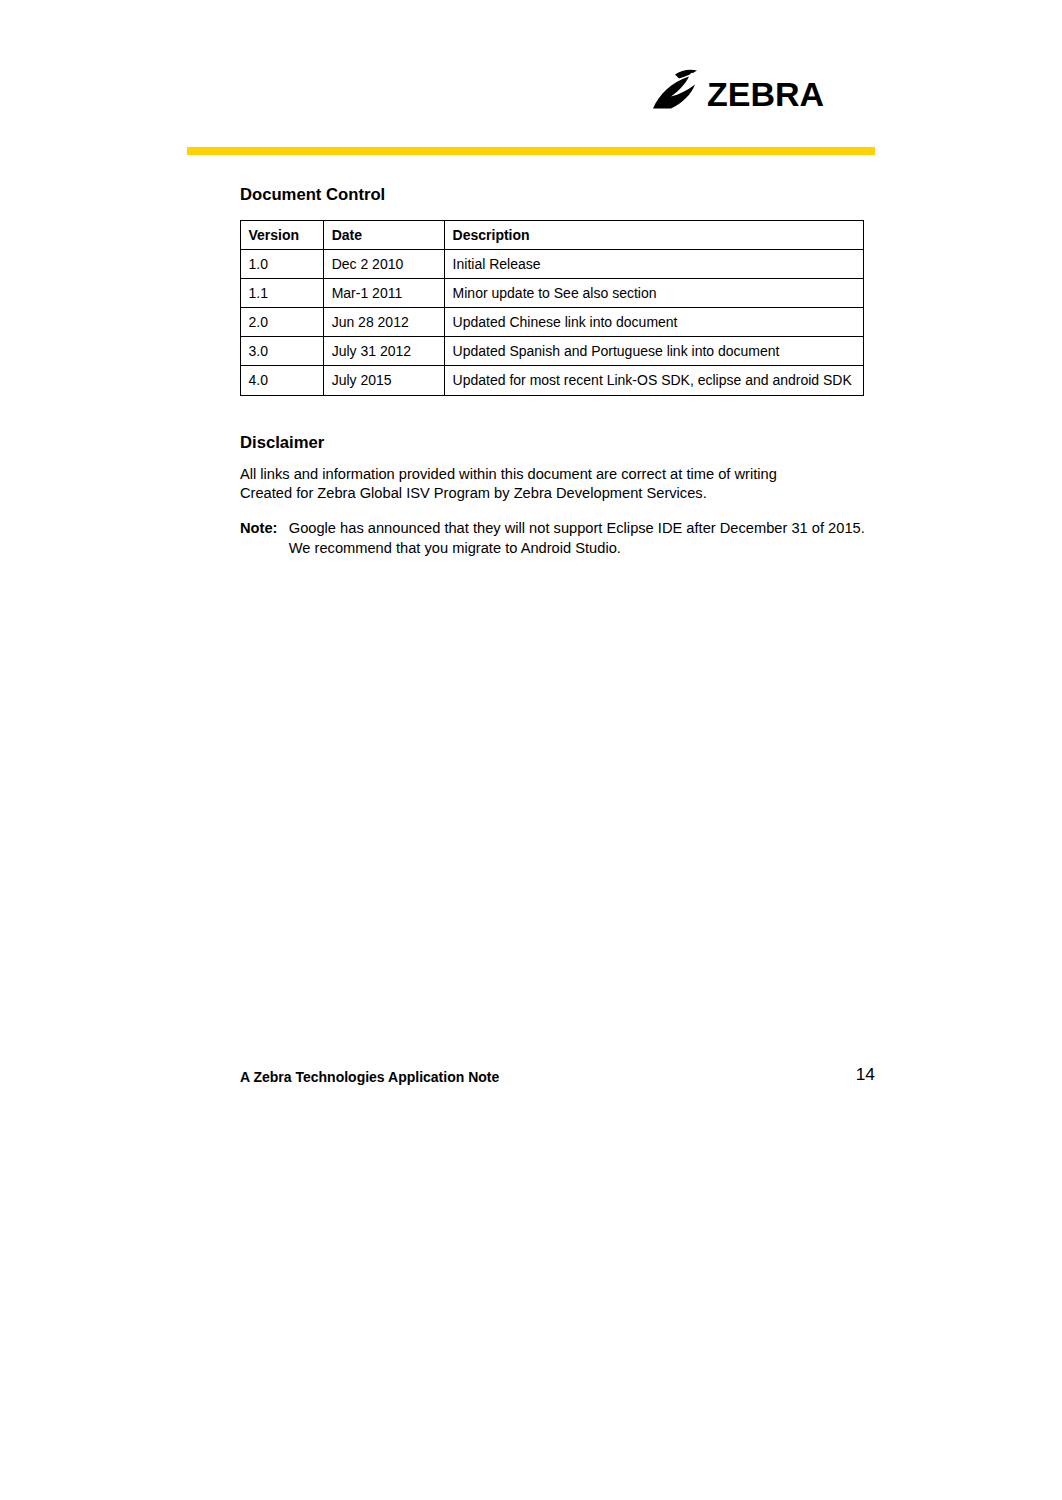ZEBRA
Document Control
| Version | Date | Description |
| --- | --- | --- |
| 1.0 | Dec 2 2010 | Initial Release |
| 1.1 | Mar-1 2011 | Minor update to See also section |
| 2.0 | Jun 28 2012 | Updated Chinese link into document |
| 3.0 | July 31 2012 | Updated Spanish and Portuguese link into document |
| 4.0 | July 2015 | Updated for most recent Link-OS SDK, eclipse and android SDK |
Disclaimer
All links and information provided within this document are correct at time of writing
Created for Zebra Global ISV Program by Zebra Development Services.
Note: Google has announced that they will not support Eclipse IDE after December 31 of 2015. We recommend that you migrate to Android Studio.
A Zebra Technologies Application Note
14